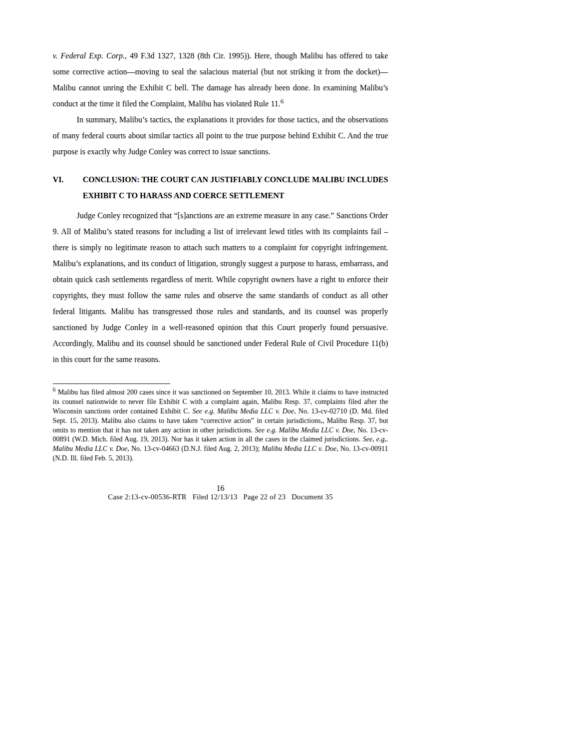v. Federal Exp. Corp., 49 F.3d 1327, 1328 (8th Cir. 1995)). Here, though Malibu has offered to take some corrective action—moving to seal the salacious material (but not striking it from the docket)—Malibu cannot unring the Exhibit C bell. The damage has already been done. In examining Malibu’s conduct at the time it filed the Complaint, Malibu has violated Rule 11.6
In summary, Malibu’s tactics, the explanations it provides for those tactics, and the observations of many federal courts about similar tactics all point to the true purpose behind Exhibit C. And the true purpose is exactly why Judge Conley was correct to issue sanctions.
VI.
Conclusion: The Court Can Justifiably Conclude Malibu Includes Exhibit C to Harass and Coerce Settlement
Judge Conley recognized that “[s]anctions are an extreme measure in any case.” Sanctions Order 9. All of Malibu’s stated reasons for including a list of irrelevant lewd titles with its complaints fail – there is simply no legitimate reason to attach such matters to a complaint for copyright infringement. Malibu’s explanations, and its conduct of litigation, strongly suggest a purpose to harass, embarrass, and obtain quick cash settlements regardless of merit. While copyright owners have a right to enforce their copyrights, they must follow the same rules and observe the same standards of conduct as all other federal litigants. Malibu has transgressed those rules and standards, and its counsel was properly sanctioned by Judge Conley in a well-reasoned opinion that this Court properly found persuasive. Accordingly, Malibu and its counsel should be sanctioned under Federal Rule of Civil Procedure 11(b) in this court for the same reasons.
6 Malibu has filed almost 200 cases since it was sanctioned on September 10, 2013. While it claims to have instructed its counsel nationwide to never file Exhibit C with a complaint again, Malibu Resp. 37, complaints filed after the Wisconsin sanctions order contained Exhibit C. See e.g. Malibu Media LLC v. Doe, No. 13-cv-02710 (D. Md. filed Sept. 15, 2013). Malibu also claims to have taken “corrective action” in certain jurisdictions,, Malibu Resp. 37, but omits to mention that it has not taken any action in other jurisdictions. See e.g. Malibu Media LLC v. Doe, No. 13-cv-00891 (W.D. Mich. filed Aug. 19, 2013). Nor has it taken action in all the cases in the claimed jurisdictions. See, e.g,. Malibu Media LLC v. Doe, No. 13-cv-04663 (D.N.J. filed Aug. 2, 2013); Malibu Media LLC v. Doe, No. 13-cv-00911 (N.D. Ill. filed Feb. 5, 2013).
16
Case 2:13-cv-00536-RTR Filed 12/13/13 Page 22 of 23 Document 35